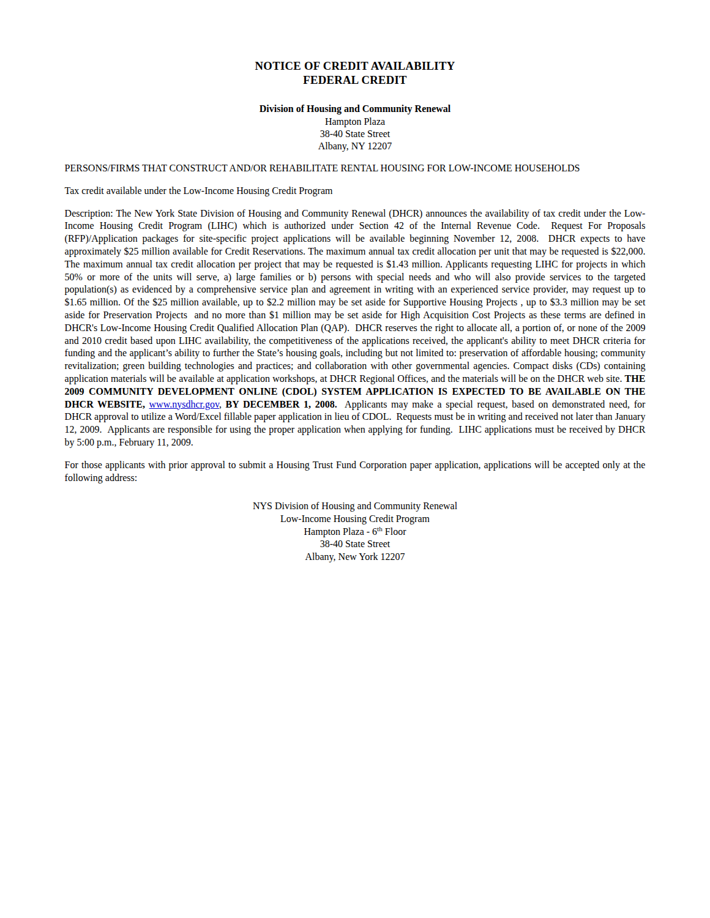NOTICE OF CREDIT AVAILABILITY
FEDERAL CREDIT
Division of Housing and Community Renewal
Hampton Plaza
38-40 State Street
Albany, NY 12207
PERSONS/FIRMS THAT CONSTRUCT AND/OR REHABILITATE RENTAL HOUSING FOR LOW-INCOME HOUSEHOLDS
Tax credit available under the Low-Income Housing Credit Program
Description: The New York State Division of Housing and Community Renewal (DHCR) announces the availability of tax credit under the Low-Income Housing Credit Program (LIHC) which is authorized under Section 42 of the Internal Revenue Code. Request For Proposals (RFP)/Application packages for site-specific project applications will be available beginning November 12, 2008. DHCR expects to have approximately $25 million available for Credit Reservations. The maximum annual tax credit allocation per unit that may be requested is $22,000. The maximum annual tax credit allocation per project that may be requested is $1.43 million. Applicants requesting LIHC for projects in which 50% or more of the units will serve, a) large families or b) persons with special needs and who will also provide services to the targeted population(s) as evidenced by a comprehensive service plan and agreement in writing with an experienced service provider, may request up to $1.65 million. Of the $25 million available, up to $2.2 million may be set aside for Supportive Housing Projects , up to $3.3 million may be set aside for Preservation Projects and no more than $1 million may be set aside for High Acquisition Cost Projects as these terms are defined in DHCR's Low-Income Housing Credit Qualified Allocation Plan (QAP). DHCR reserves the right to allocate all, a portion of, or none of the 2009 and 2010 credit based upon LIHC availability, the competitiveness of the applications received, the applicant's ability to meet DHCR criteria for funding and the applicant’s ability to further the State’s housing goals, including but not limited to: preservation of affordable housing; community revitalization; green building technologies and practices; and collaboration with other governmental agencies. Compact disks (CDs) containing application materials will be available at application workshops, at DHCR Regional Offices, and the materials will be on the DHCR web site. THE 2009 COMMUNITY DEVELOPMENT ONLINE (CDOL) SYSTEM APPLICATION IS EXPECTED TO BE AVAILABLE ON THE DHCR WEBSITE, www.nysdhcr.gov, BY DECEMBER 1, 2008. Applicants may make a special request, based on demonstrated need, for DHCR approval to utilize a Word/Excel fillable paper application in lieu of CDOL. Requests must be in writing and received not later than January 12, 2009. Applicants are responsible for using the proper application when applying for funding. LIHC applications must be received by DHCR by 5:00 p.m., February 11, 2009.
For those applicants with prior approval to submit a Housing Trust Fund Corporation paper application, applications will be accepted only at the following address:
NYS Division of Housing and Community Renewal
Low-Income Housing Credit Program
Hampton Plaza - 6th Floor
38-40 State Street
Albany, New York 12207